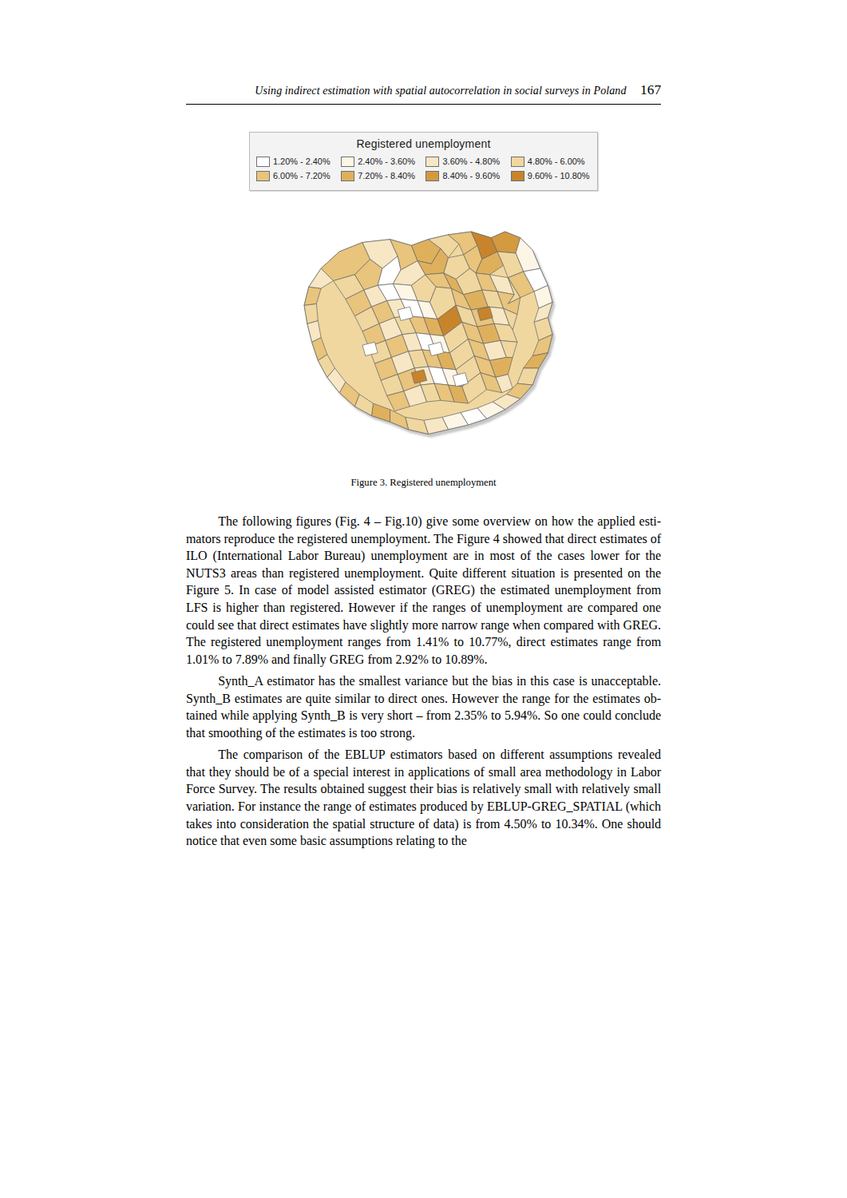Using indirect estimation with spatial autocorrelation in social surveys in Poland 167
Registered unemployment
1.20% - 2.40% 2.40% - 3.60% 3.60% - 4.80% 4.80% - 6.00%
6.00% - 7.20% 7.20% - 8.40% 8.40% - 9.60% 9.60% - 10.80%
Figure 3. Registered unemployment
The following figures (Fig. 4 – Fig.10) give some overview on how the applied estimators reproduce the registered unemployment. The Figure 4 showed that direct estimates of ILO (International Labor Bureau) unemployment are in most of the cases lower for the NUTS3 areas than registered unemployment. Quite different situation is presented on the Figure 5. In case of model assisted estimator (GREG) the estimated unemployment from LFS is higher than registered. However if the ranges of unemployment are compared one could see that direct estimates have slightly more narrow range when compared with GREG. The registered unemployment ranges from 1.41% to 10.77%, direct estimates range from 1.01% to 7.89% and finally GREG from 2.92% to 10.89%.
Synth_A estimator has the smallest variance but the bias in this case is unacceptable. Synth_B estimates are quite similar to direct ones. However the range for the estimates obtained while applying Synth_B is very short – from 2.35% to 5.94%. So one could conclude that smoothing of the estimates is too strong.
The comparison of the EBLUP estimators based on different assumptions revealed that they should be of a special interest in applications of small area methodology in Labor Force Survey. The results obtained suggest their bias is relatively small with relatively small variation. For instance the range of estimates produced by EBLUP-GREG_SPATIAL (which takes into consideration the spatial structure of data) is from 4.50% to 10.34%. One should notice that even some basic assumptions relating to the